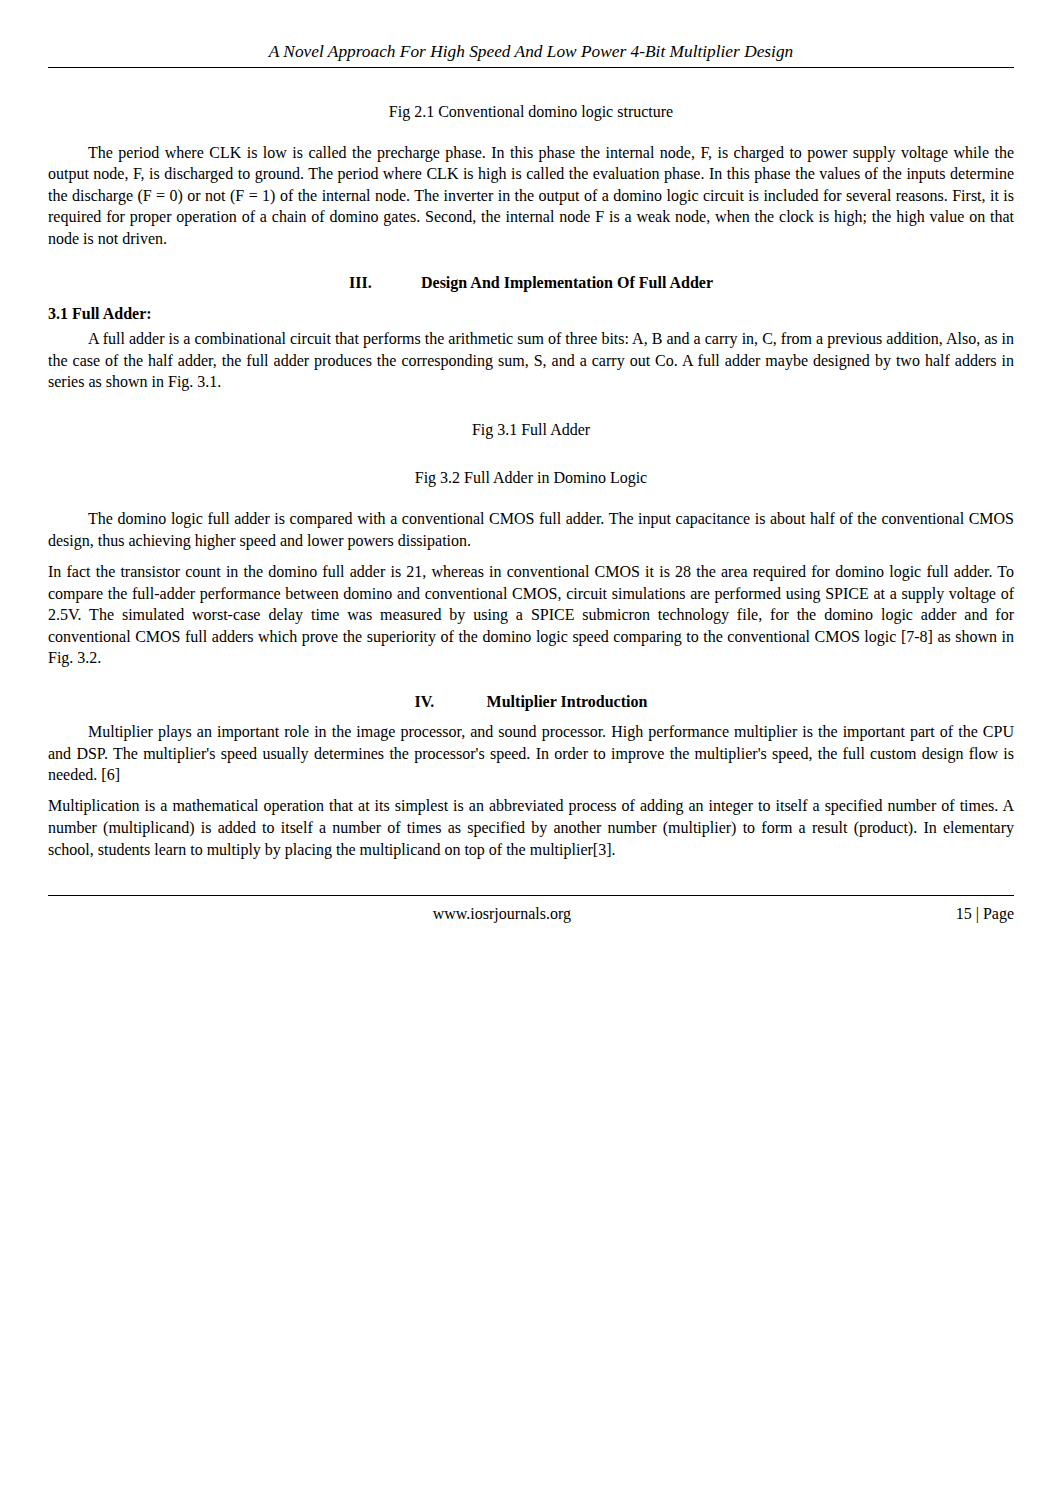A Novel Approach For High Speed And Low Power 4-Bit Multiplier Design
Fig 2.1 Conventional domino logic structure
The period where CLK is low is called the precharge phase. In this phase the internal node, F, is charged to power supply voltage while the output node, F, is discharged to ground. The period where CLK is high is called the evaluation phase. In this phase the values of the inputs determine the discharge (F = 0) or not (F = 1) of the internal node. The inverter in the output of a domino logic circuit is included for several reasons. First, it is required for proper operation of a chain of domino gates. Second, the internal node F is a weak node, when the clock is high; the high value on that node is not driven.
III. Design And Implementation Of Full Adder
3.1 Full Adder:
A full adder is a combinational circuit that performs the arithmetic sum of three bits: A, B and a carry in, C, from a previous addition, Also, as in the case of the half adder, the full adder produces the corresponding sum, S, and a carry out Co. A full adder maybe designed by two half adders in series as shown in Fig. 3.1.
Fig 3.1 Full Adder
Fig 3.2 Full Adder in Domino Logic
The domino logic full adder is compared with a conventional CMOS full adder. The input capacitance is about half of the conventional CMOS design, thus achieving higher speed and lower powers dissipation.
In fact the transistor count in the domino full adder is 21, whereas in conventional CMOS it is 28 the area required for domino logic full adder. To compare the full-adder performance between domino and conventional CMOS, circuit simulations are performed using SPICE at a supply voltage of 2.5V. The simulated worst-case delay time was measured by using a SPICE submicron technology file, for the domino logic adder and for conventional CMOS full adders which prove the superiority of the domino logic speed comparing to the conventional CMOS logic [7-8] as shown in Fig. 3.2.
IV. Multiplier Introduction
Multiplier plays an important role in the image processor, and sound processor. High performance multiplier is the important part of the CPU and DSP. The multiplier's speed usually determines the processor's speed. In order to improve the multiplier's speed, the full custom design flow is needed. [6]
Multiplication is a mathematical operation that at its simplest is an abbreviated process of adding an integer to itself a specified number of times. A number (multiplicand) is added to itself a number of times as specified by another number (multiplier) to form a result (product). In elementary school, students learn to multiply by placing the multiplicand on top of the multiplier[3].
www.iosrjournals.org
15 | Page